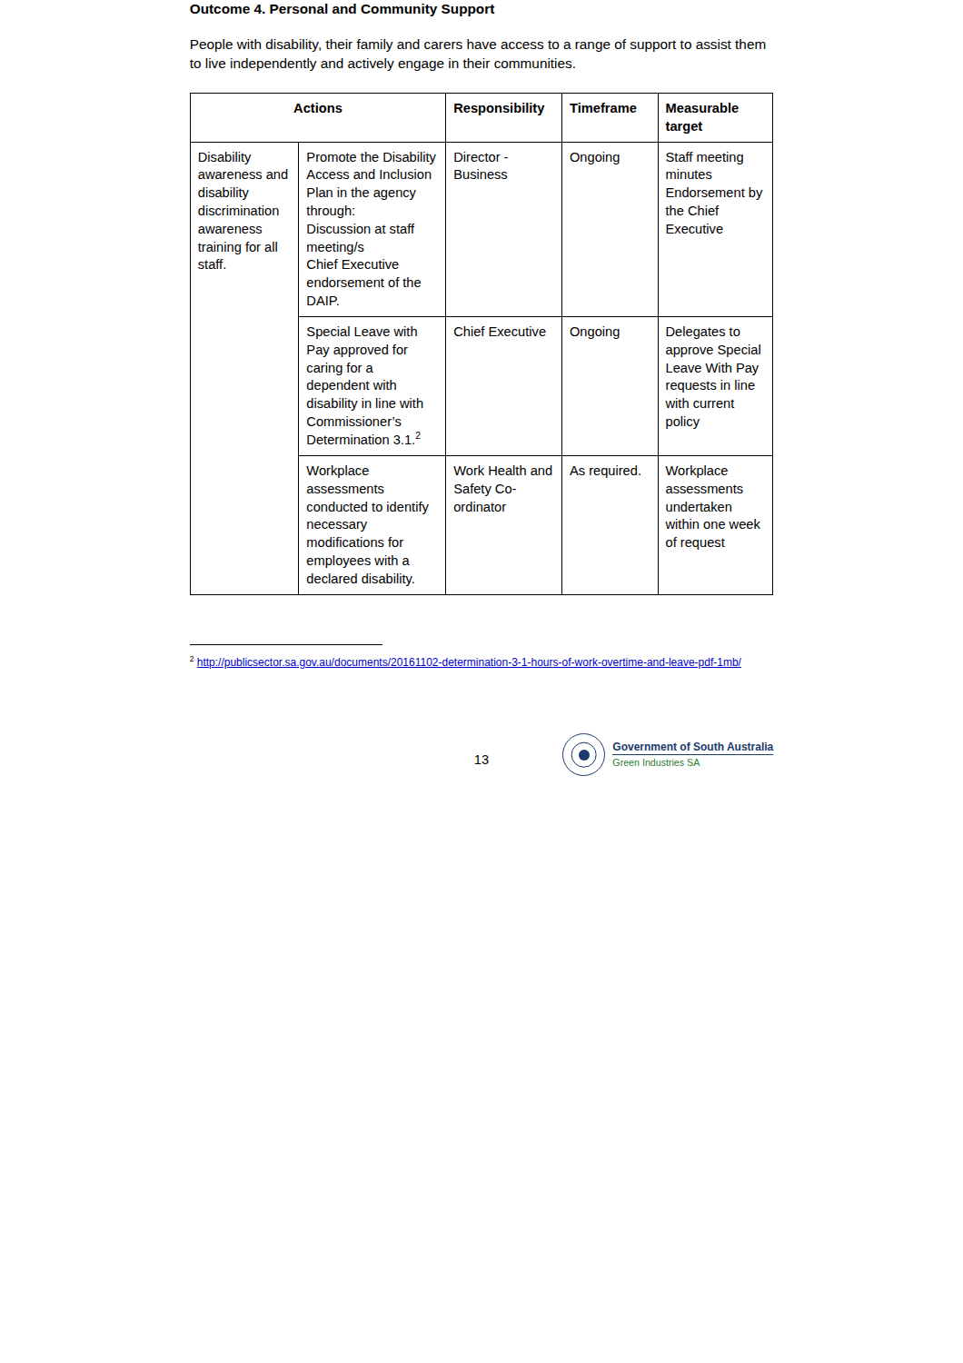Outcome 4. Personal and Community Support
People with disability, their family and carers have access to a range of support to assist them to live independently and actively engage in their communities.
| Actions | Responsibility | Timeframe | Measurable target |
| --- | --- | --- | --- |
| Disability awareness and disability discrimination awareness training for all staff. | Promote the Disability Access and Inclusion Plan in the agency through: Discussion at staff meeting/s Chief Executive endorsement of the DAIP. | Director - Business | Ongoing | Staff meeting minutes Endorsement by the Chief Executive |
| Special Leave with Pay approved for caring for a dependent with disability in line with Commissioner’s Determination 3.1. 2 | Chief Executive | Ongoing | Delegates to approve Special Leave With Pay requests in line with current policy |
| Workplace assessments conducted to identify necessary modifications for employees with a declared disability. | Work Health and Safety Co-ordinator | As required. | Workplace assessments undertaken within one week of request |
2 http://publicsector.sa.gov.au/documents/20161102-determination-3-1-hours-of-work-overtime-and-leave-pdf-1mb/
13
Government of South Australia Green Industries SA